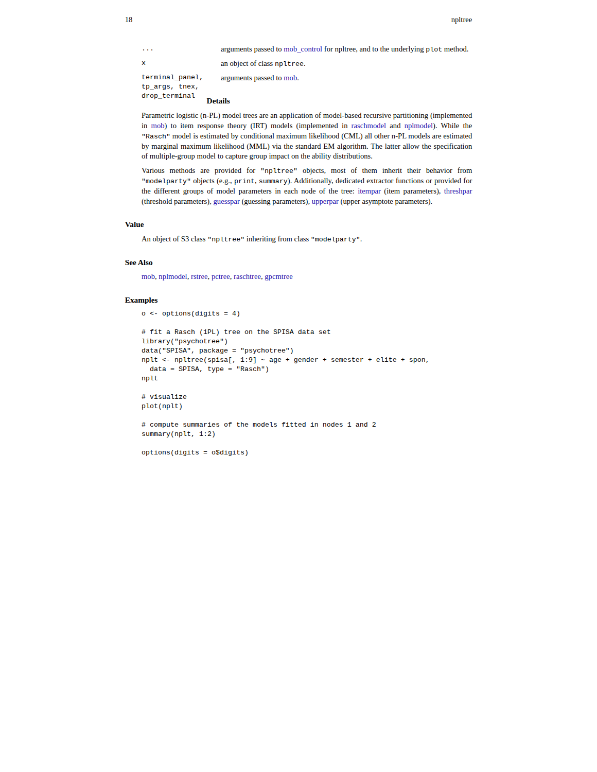18 npltree
...
arguments passed to mob_control for npltree, and to the underlying plot method.
x
an object of class npltree.
terminal_panel, tp_args, tnex, drop_terminal
arguments passed to mob.
Details
Parametric logistic (n-PL) model trees are an application of model-based recursive partitioning (implemented in mob) to item response theory (IRT) models (implemented in raschmodel and nplmodel). While the "Rasch" model is estimated by conditional maximum likelihood (CML) all other n-PL models are estimated by marginal maximum likelihood (MML) via the standard EM algorithm. The latter allow the specification of multiple-group model to capture group impact on the ability distributions.
Various methods are provided for "npltree" objects, most of them inherit their behavior from "modelparty" objects (e.g., print, summary). Additionally, dedicated extractor functions or provided for the different groups of model parameters in each node of the tree: itempar (item parameters), threshpar (threshold parameters), guesspar (guessing parameters), upperpar (upper asymptote parameters).
Value
An object of S3 class "npltree" inheriting from class "modelparty".
See Also
mob, nplmodel, rstree, pctree, raschtree, gpcmtree
Examples
o <- options(digits = 4)

# fit a Rasch (1PL) tree on the SPISA data set
library("psychotree")
data("SPISA", package = "psychotree")
nplt <- npltree(spisa[, 1:9] ~ age + gender + semester + elite + spon,
  data = SPISA, type = "Rasch")
nplt

# visualize
plot(nplt)

# compute summaries of the models fitted in nodes 1 and 2
summary(nplt, 1:2)

options(digits = o$digits)